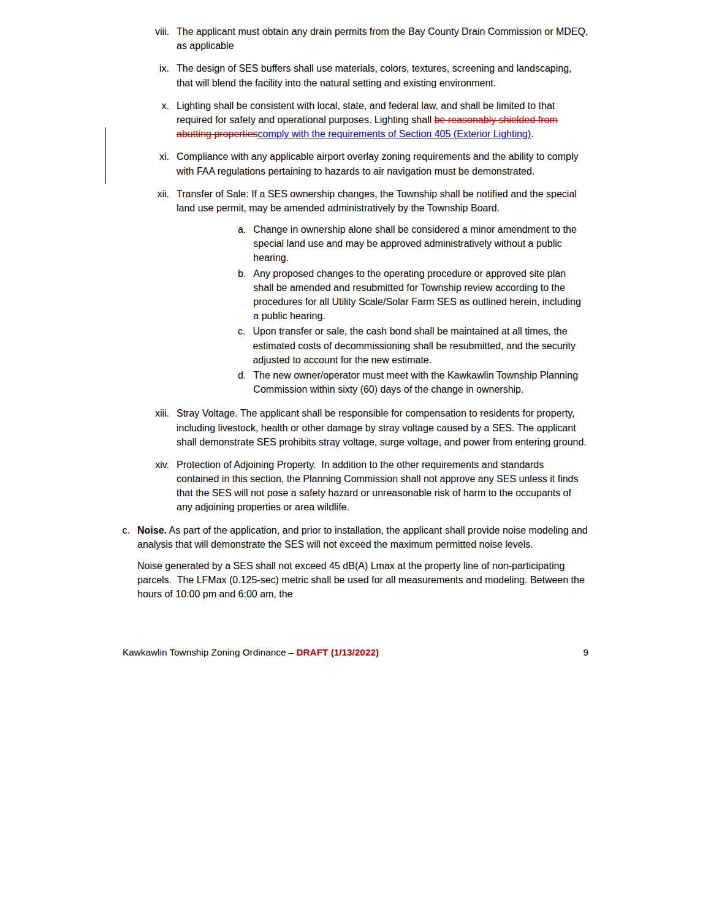viii. The applicant must obtain any drain permits from the Bay County Drain Commission or MDEQ, as applicable
ix. The design of SES buffers shall use materials, colors, textures, screening and landscaping, that will blend the facility into the natural setting and existing environment.
x. Lighting shall be consistent with local, state, and federal law, and shall be limited to that required for safety and operational purposes. Lighting shall be reasonably shielded from abutting properties comply with the requirements of Section 405 (Exterior Lighting).
xi. Compliance with any applicable airport overlay zoning requirements and the ability to comply with FAA regulations pertaining to hazards to air navigation must be demonstrated.
xii. Transfer of Sale: If a SES ownership changes, the Township shall be notified and the special land use permit, may be amended administratively by the Township Board.
a. Change in ownership alone shall be considered a minor amendment to the special land use and may be approved administratively without a public hearing.
b. Any proposed changes to the operating procedure or approved site plan shall be amended and resubmitted for Township review according to the procedures for all Utility Scale/Solar Farm SES as outlined herein, including a public hearing.
c. Upon transfer or sale, the cash bond shall be maintained at all times, the estimated costs of decommissioning shall be resubmitted, and the security adjusted to account for the new estimate.
d. The new owner/operator must meet with the Kawkawlin Township Planning Commission within sixty (60) days of the change in ownership.
xiii. Stray Voltage. The applicant shall be responsible for compensation to residents for property, including livestock, health or other damage by stray voltage caused by a SES. The applicant shall demonstrate SES prohibits stray voltage, surge voltage, and power from entering ground.
xiv. Protection of Adjoining Property. In addition to the other requirements and standards contained in this section, the Planning Commission shall not approve any SES unless it finds that the SES will not pose a safety hazard or unreasonable risk of harm to the occupants of any adjoining properties or area wildlife.
c.
Noise. As part of the application, and prior to installation, the applicant shall provide noise modeling and analysis that will demonstrate the SES will not exceed the maximum permitted noise levels.
Noise generated by a SES shall not exceed 45 dB(A) Lmax at the property line of non-participating parcels. The LFMax (0.125-sec) metric shall be used for all measurements and modeling. Between the hours of 10:00 pm and 6:00 am, the
Kawkawlin Township Zoning Ordinance – DRAFT (1/13/2022) 9